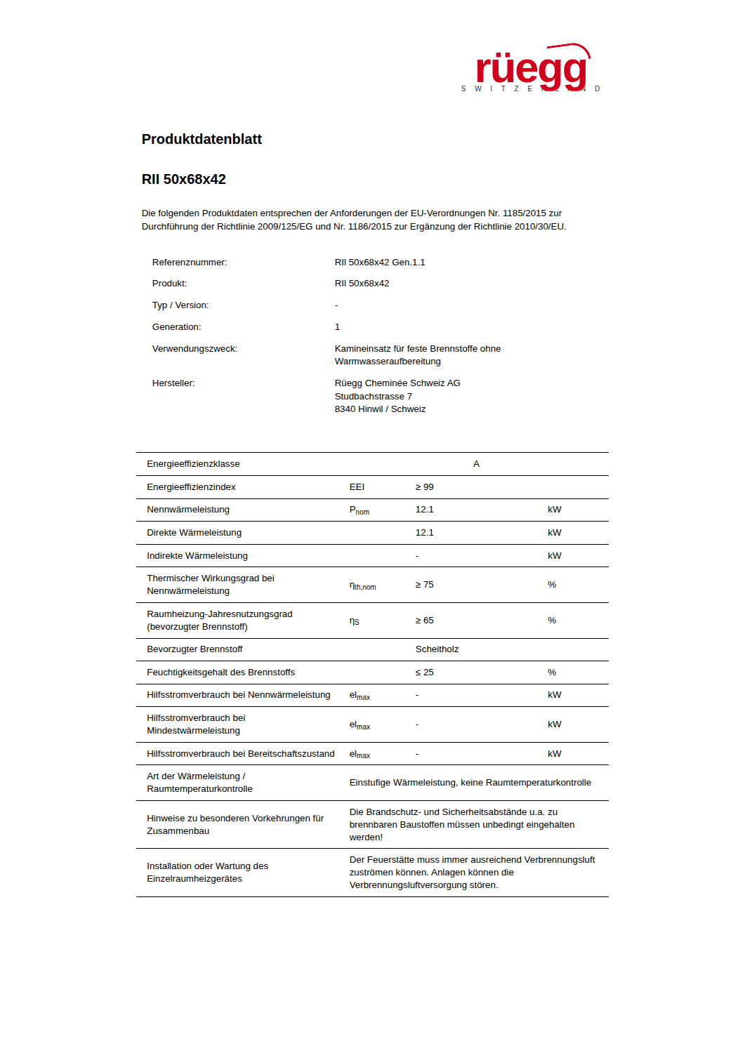rüegg
S W I T Z E R L A N D
Produktdatenblatt
RII 50x68x42
Die folgenden Produktdaten entsprechen der Anforderungen der EU-Verordnungen Nr. 1185/2015 zur Durchführung der Richtlinie 2009/125/EG und Nr. 1186/2015 zur Ergänzung der Richtlinie 2010/30/EU.
| Referenznummer: | RIl 50x68x42 Gen.1.1 |
| Produkt: | RIl 50x68x42 |
| Typ / Version: | - |
| Generation: | 1 |
| Verwendungszweck: | Kamineinsatz für feste Brennstoffe ohne Warmwasseraufbereitung |
| Hersteller: | Rüegg Cheminée Schweiz AG Studbachstrasse 7 8340 Hinwil / Schweiz |
| Energieeffizienzklasse | | A | |
| Energieeffizienzindex | EEI | ≥ 99 | |
| Nennwärmeleistung | P nom | 12.1 | kW |
| Direkte Wärmeleistung | | 12.1 | kW |
| Indirekte Wärmeleistung | | - | kW |
| Thermischer Wirkungsgrad bei Nennwärmeleistung | η th,nom | ≥ 75 | % |
| Raumheizung-Jahresnutzungsgrad (bevorzugter Brennstoff) | η S | ≥ 65 | % |
| Bevorzugter Brennstoff | | Scheitholz | |
| Feuchtigkeitsgehalt des Brennstoffs | | ≤ 25 | % |
| Hilfsstromverbrauch bei Nennwärmeleistung | el max | - | kW |
| Hilfsstromverbrauch bei Mindestwärmeleistung | el max | - | kW |
| Hilfsstromverbrauch bei Bereitschaftszustand | el max | - | kW |
| Art der Wärmeleistung / Raumtemperaturkontrolle | Einstufige Wärmeleistung, keine Raumtemperaturkontrolle |
| Hinweise zu besonderen Vorkehrungen für Zusammenbau | Die Brandschutz- und Sicherheitsabstände u.a. zu brennbaren Baustoffen müssen unbedingt eingehalten werden! |
| Installation oder Wartung des Einzelraumheizgerätes | Der Feuerstätte muss immer ausreichend Verbrennungsluft zuströmen können. Anlagen können die Verbrennungsluftversorgung stören. |